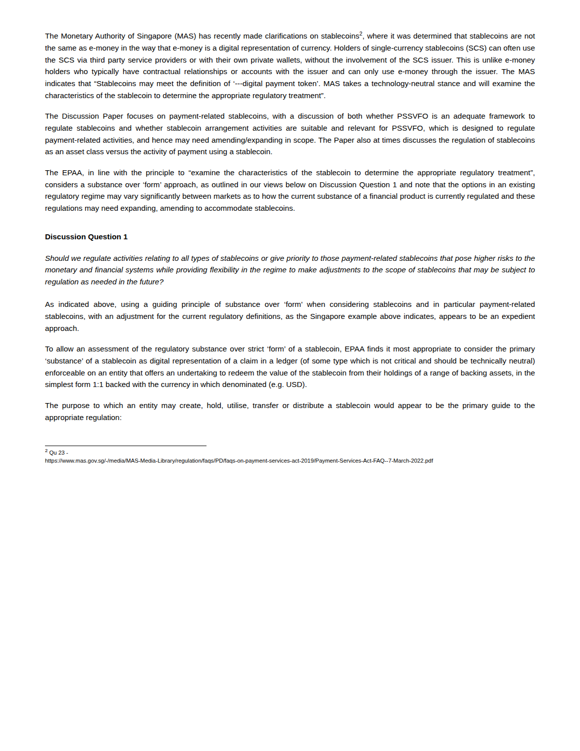The Monetary Authority of Singapore (MAS) has recently made clarifications on stablecoins2, where it was determined that stablecoins are not the same as e-money in the way that e-money is a digital representation of currency. Holders of single-currency stablecoins (SCS) can often use the SCS via third party service providers or with their own private wallets, without the involvement of the SCS issuer. This is unlike e-money holders who typically have contractual relationships or accounts with the issuer and can only use e-money through the issuer. The MAS indicates that “Stablecoins may meet the definition of ‘---digital payment token’. MAS takes a technology-neutral stance and will examine the characteristics of the stablecoin to determine the appropriate regulatory treatment”.
The Discussion Paper focuses on payment-related stablecoins, with a discussion of both whether PSSVFO is an adequate framework to regulate stablecoins and whether stablecoin arrangement activities are suitable and relevant for PSSVFO, which is designed to regulate payment-related activities, and hence may need amending/expanding in scope. The Paper also at times discusses the regulation of stablecoins as an asset class versus the activity of payment using a stablecoin.
The EPAA, in line with the principle to “examine the characteristics of the stablecoin to determine the appropriate regulatory treatment”, considers a substance over ‘form’ approach, as outlined in our views below on Discussion Question 1 and note that the options in an existing regulatory regime may vary significantly between markets as to how the current substance of a financial product is currently regulated and these regulations may need expanding, amending to accommodate stablecoins.
Discussion Question 1
Should we regulate activities relating to all types of stablecoins or give priority to those payment-related stablecoins that pose higher risks to the monetary and financial systems while providing flexibility in the regime to make adjustments to the scope of stablecoins that may be subject to regulation as needed in the future?
As indicated above, using a guiding principle of substance over ‘form’ when considering stablecoins and in particular payment-related stablecoins, with an adjustment for the current regulatory definitions, as the Singapore example above indicates, appears to be an expedient approach.
To allow an assessment of the regulatory substance over strict ‘form’ of a stablecoin, EPAA finds it most appropriate to consider the primary ‘substance’ of a stablecoin as digital representation of a claim in a ledger (of some type which is not critical and should be technically neutral) enforceable on an entity that offers an undertaking to redeem the value of the stablecoin from their holdings of a range of backing assets, in the simplest form 1:1 backed with the currency in which denominated (e.g. USD).
The purpose to which an entity may create, hold, utilise, transfer or distribute a stablecoin would appear to be the primary guide to the appropriate regulation:
2 Qu 23 -
https://www.mas.gov.sg/-/media/MAS-Media-Library/regulation/faqs/PD/faqs-on-payment-services-act-2019/Payment-Services-Act-FAQ--7-March-2022.pdf